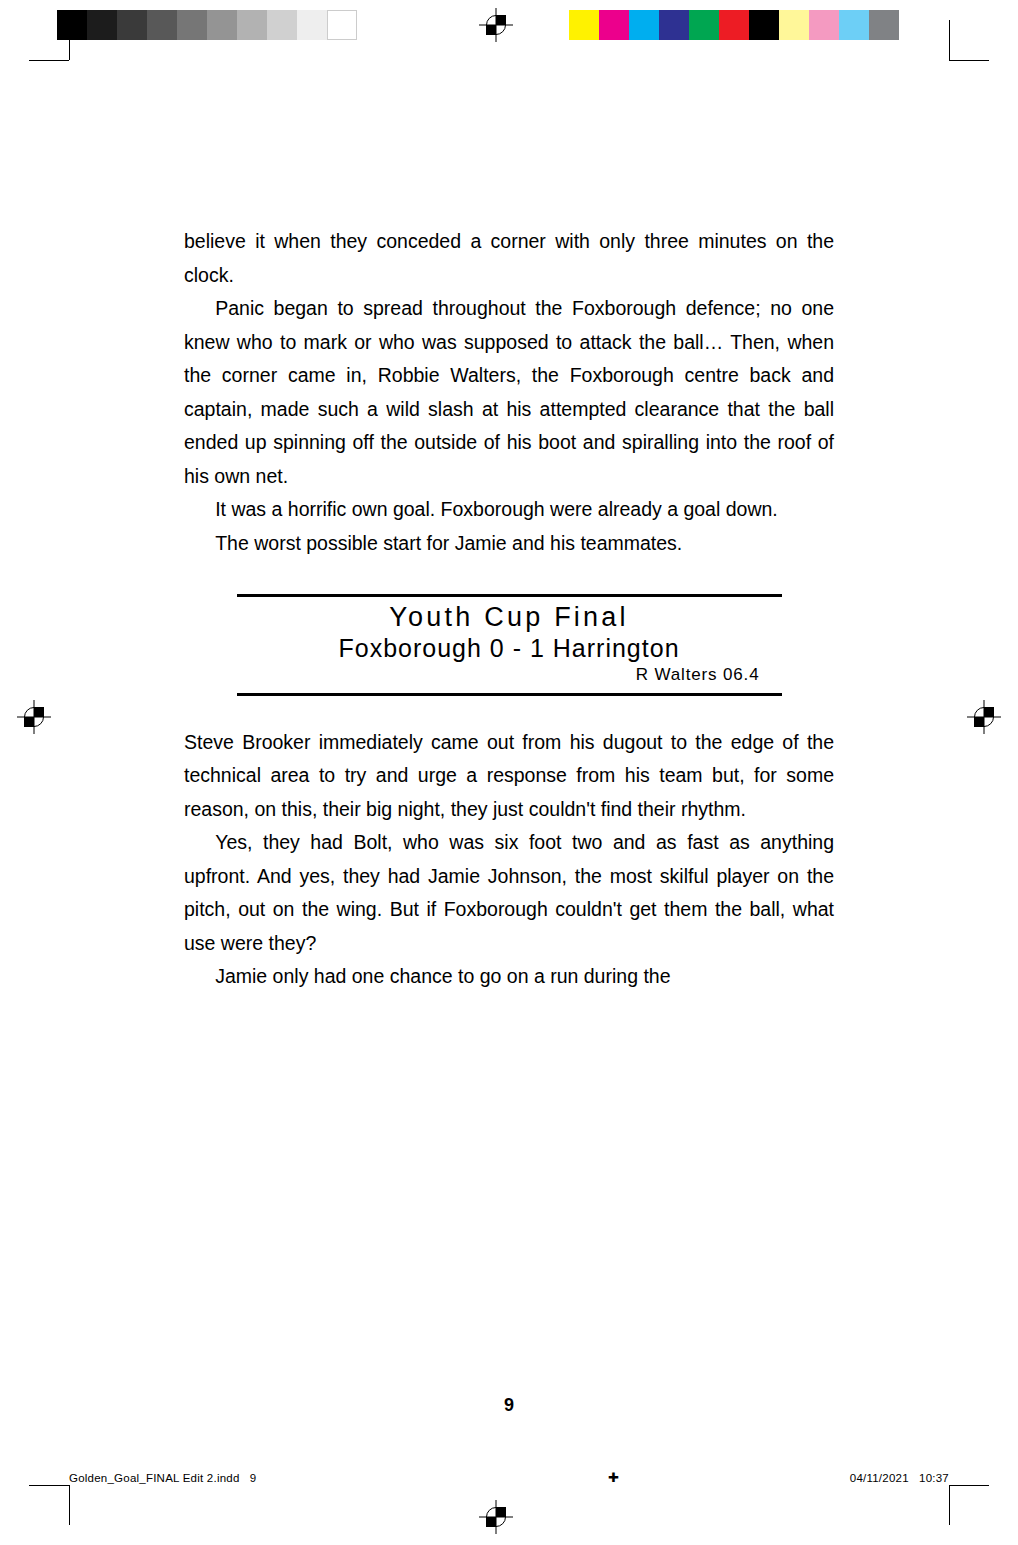believe it when they conceded a corner with only three minutes on the clock.
Panic began to spread throughout the Foxborough defence; no one knew who to mark or who was supposed to attack the ball… Then, when the corner came in, Robbie Walters, the Foxborough centre back and captain, made such a wild slash at his attempted clearance that the ball ended up spinning off the outside of his boot and spiralling into the roof of his own net.
It was a horrific own goal. Foxborough were already a goal down.
The worst possible start for Jamie and his teammates.
Youth Cup Final
Foxborough 0 - 1 Harrington
R Walters 06.4
Steve Brooker immediately came out from his dugout to the edge of the technical area to try and urge a response from his team but, for some reason, on this, their big night, they just couldn't find their rhythm.
Yes, they had Bolt, who was six foot two and as fast as anything upfront. And yes, they had Jamie Johnson, the most skilful player on the pitch, out on the wing. But if Foxborough couldn't get them the ball, what use were they?
Jamie only had one chance to go on a run during the
9
Golden_Goal_FINAL Edit 2.indd 9 ✚ 04/11/2021 10:37